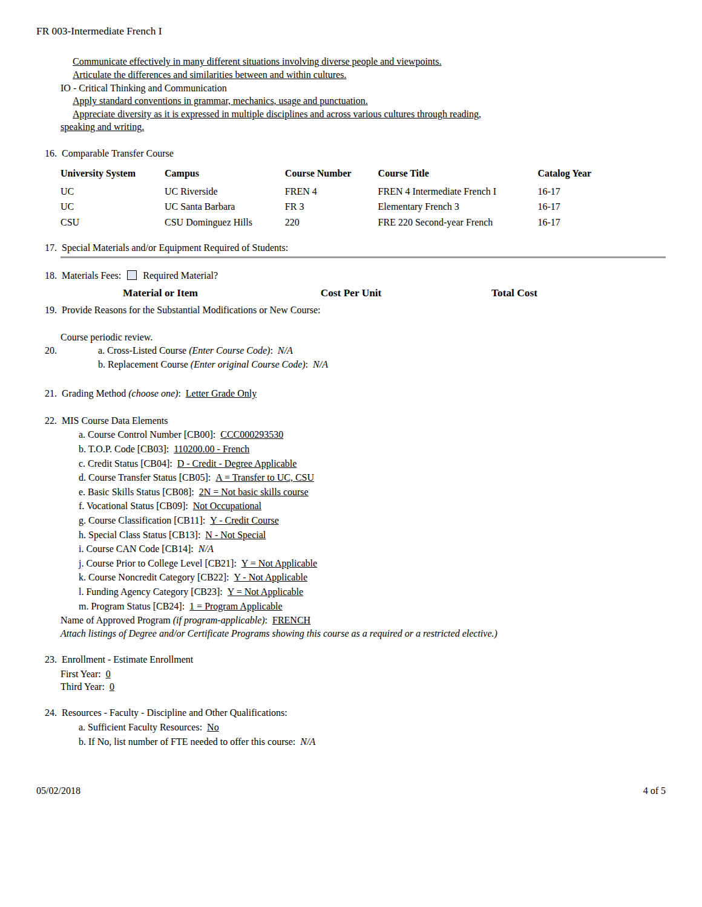FR 003-Intermediate French I
Communicate effectively in many different situations involving diverse people and viewpoints.
Articulate the differences and similarities between and within cultures.
IO - Critical Thinking and Communication
Apply standard conventions in grammar, mechanics, usage and punctuation.
Appreciate diversity as it is expressed in multiple disciplines and across various cultures through reading,
speaking and writing.
16.
Comparable Transfer Course
| University System | Campus | Course Number | Course Title | Catalog Year |
| --- | --- | --- | --- | --- |
| UC | UC Riverside | FREN 4 | FREN 4 Intermediate French I | 16-17 |
| UC | UC Santa Barbara | FR 3 | Elementary French 3 | 16-17 |
| CSU | CSU Dominguez Hills | 220 | FRE 220 Second-year French | 16-17 |
17.
Special Materials and/or Equipment Required of Students:
18.
Materials Fees: Required Material?
Material or Item
Cost Per Unit
Total Cost
19.
Provide Reasons for the Substantial Modifications or New Course:
Course periodic review.
20.
a. Cross-Listed Course (Enter Course Code): N/A
b. Replacement Course (Enter original Course Code): N/A
21.
Grading Method (choose one): Letter Grade Only
22.
MIS Course Data Elements
a. Course Control Number [CB00]: CCC000293530
b. T.O.P. Code [CB03]: 110200.00 - French
c. Credit Status [CB04]: D - Credit - Degree Applicable
d. Course Transfer Status [CB05]: A = Transfer to UC, CSU
e. Basic Skills Status [CB08]: 2N = Not basic skills course
f. Vocational Status [CB09]: Not Occupational
g. Course Classification [CB11]: Y - Credit Course
h. Special Class Status [CB13]: N - Not Special
i. Course CAN Code [CB14]: N/A
j. Course Prior to College Level [CB21]: Y = Not Applicable
k. Course Noncredit Category [CB22]: Y - Not Applicable
l. Funding Agency Category [CB23]: Y = Not Applicable
m. Program Status [CB24]: 1 = Program Applicable
Name of Approved Program (if program-applicable): FRENCH
Attach listings of Degree and/or Certificate Programs showing this course as a required or a restricted elective.)
23.
Enrollment - Estimate Enrollment
First Year: 0
Third Year: 0
24.
Resources - Faculty - Discipline and Other Qualifications:
a. Sufficient Faculty Resources: No
b. If No, list number of FTE needed to offer this course: N/A
05/02/2018
4 of 5